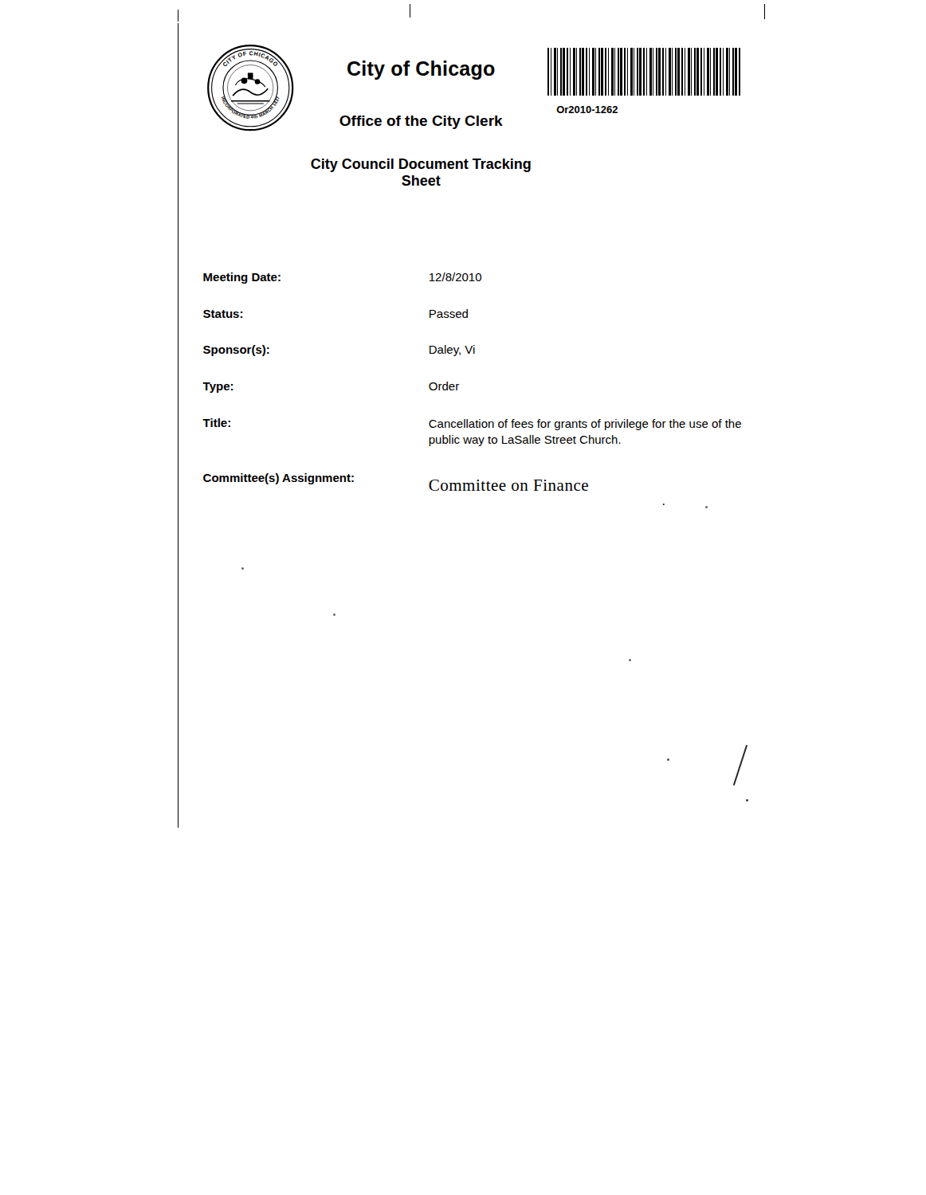CITY OF CHICAGO INCORPORATED 4th MARCH 1837
City of Chicago
Office of the City Clerk
City Council Document Tracking Sheet
Or2010-1262
Meeting Date:
12/8/2010
Status:
Passed
Sponsor(s):
Daley, Vi
Type:
Order
Title:
Cancellation of fees for grants of privilege for the use of the public way to LaSalle Street Church.
Committee(s) Assignment:
Committee on Finance .